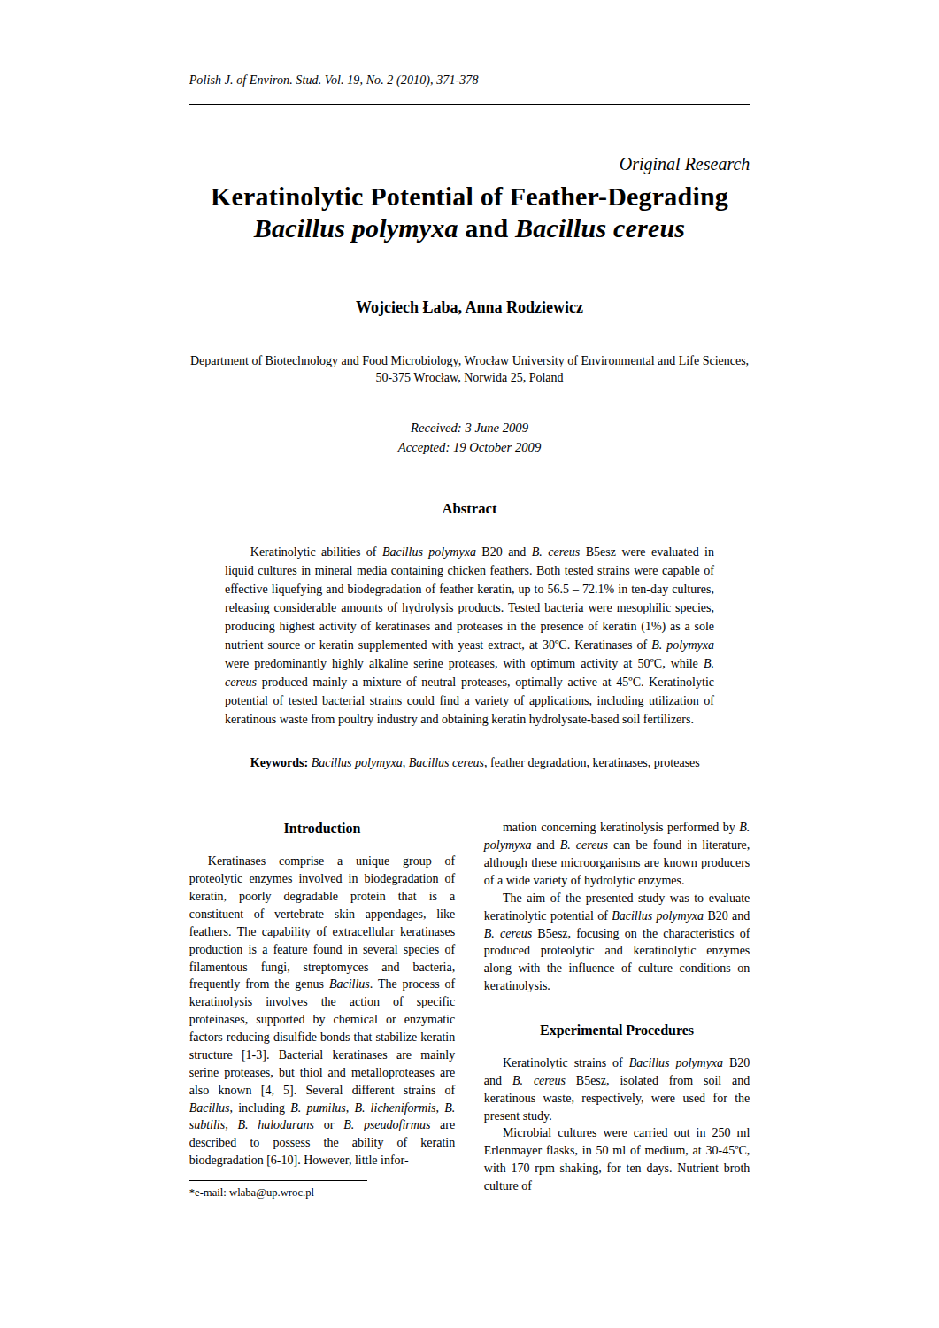Polish J. of Environ. Stud. Vol. 19, No. 2 (2010), 371-378
Original Research
Keratinolytic Potential of Feather-Degrading
Bacillus polymyxa and Bacillus cereus
Wojciech Łaba, Anna Rodziewicz
Department of Biotechnology and Food Microbiology, Wrocław University of Environmental and Life Sciences,
50-375 Wrocław, Norwida 25, Poland
Received: 3 June 2009
Accepted: 19 October 2009
Abstract
Keratinolytic abilities of Bacillus polymyxa B20 and B. cereus B5esz were evaluated in liquid cultures in mineral media containing chicken feathers. Both tested strains were capable of effective liquefying and biodegradation of feather keratin, up to 56.5 – 72.1% in ten-day cultures, releasing considerable amounts of hydrolysis products. Tested bacteria were mesophilic species, producing highest activity of keratinases and proteases in the presence of keratin (1%) as a sole nutrient source or keratin supplemented with yeast extract, at 30ºC. Keratinases of B. polymyxa were predominantly highly alkaline serine proteases, with optimum activity at 50ºC, while B. cereus produced mainly a mixture of neutral proteases, optimally active at 45ºC. Keratinolytic potential of tested bacterial strains could find a variety of applications, including utilization of keratinous waste from poultry industry and obtaining keratin hydrolysate-based soil fertilizers.
Keywords: Bacillus polymyxa, Bacillus cereus, feather degradation, keratinases, proteases
Introduction
Keratinases comprise a unique group of proteolytic enzymes involved in biodegradation of keratin, poorly degradable protein that is a constituent of vertebrate skin appendages, like feathers. The capability of extracellular keratinases production is a feature found in several species of filamentous fungi, streptomyces and bacteria, frequently from the genus Bacillus. The process of keratinolysis involves the action of specific proteinases, supported by chemical or enzymatic factors reducing disulfide bonds that stabilize keratin structure [1-3]. Bacterial keratinases are mainly serine proteases, but thiol and metalloproteases are also known [4, 5]. Several different strains of Bacillus, including B. pumilus, B. licheniformis, B. subtilis, B. halodurans or B. pseudofirmus are described to possess the ability of keratin biodegradation [6-10]. However, little infor-
*e-mail: wlaba@up.wroc.pl
mation concerning keratinolysis performed by B. polymyxa and B. cereus can be found in literature, although these microorganisms are known producers of a wide variety of hydrolytic enzymes.
The aim of the presented study was to evaluate keratinolytic potential of Bacillus polymyxa B20 and B. cereus B5esz, focusing on the characteristics of produced proteolytic and keratinolytic enzymes along with the influence of culture conditions on keratinolysis.
Experimental Procedures
Keratinolytic strains of Bacillus polymyxa B20 and B. cereus B5esz, isolated from soil and keratinous waste, respectively, were used for the present study.
Microbial cultures were carried out in 250 ml Erlenmayer flasks, in 50 ml of medium, at 30-45ºC, with 170 rpm shaking, for ten days. Nutrient broth culture of